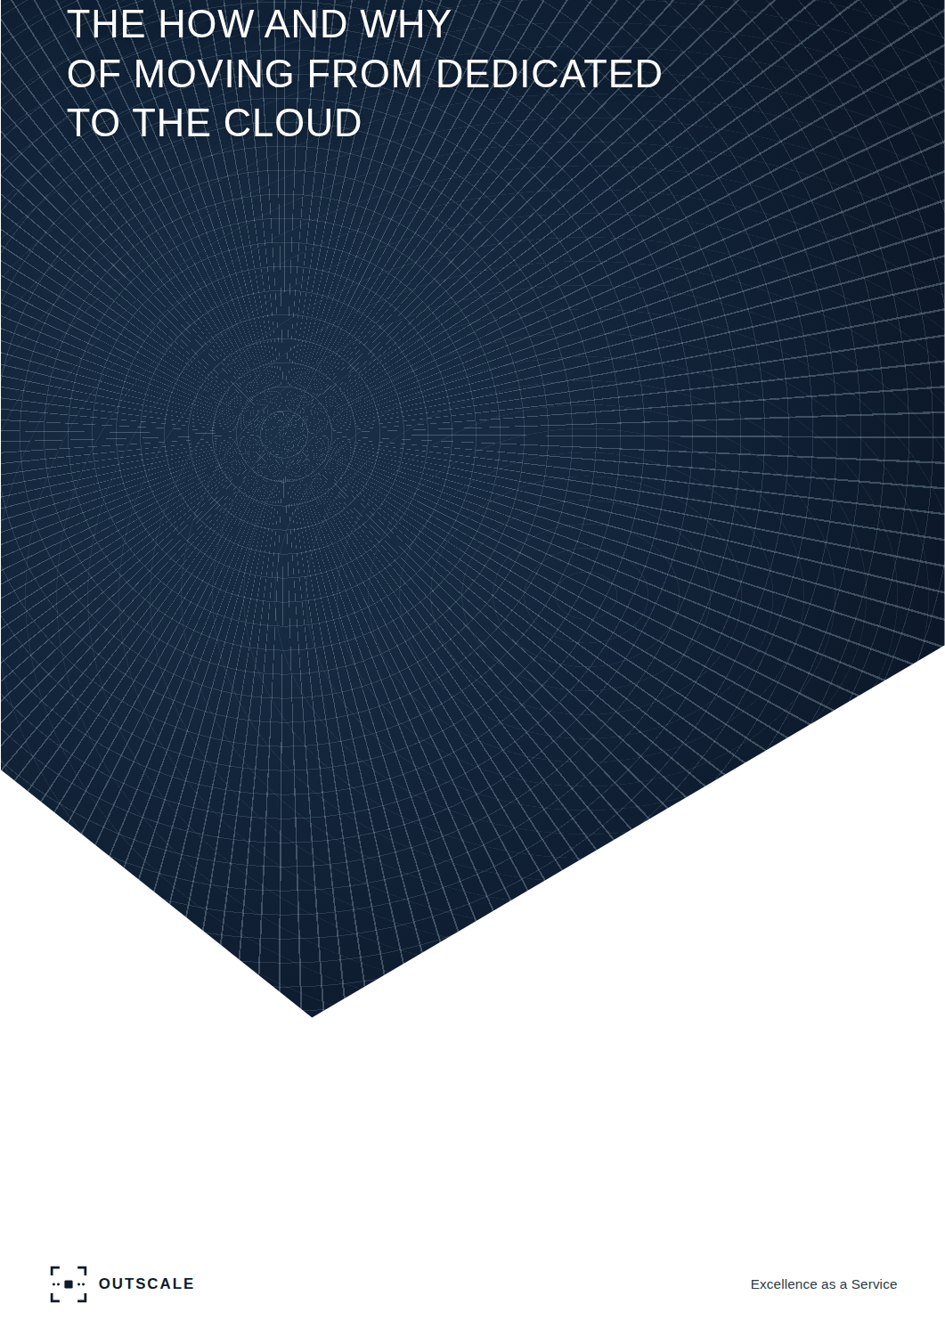The how and why of moving from dedicated to the cloud
OUTSCALE
Excellence as a Service